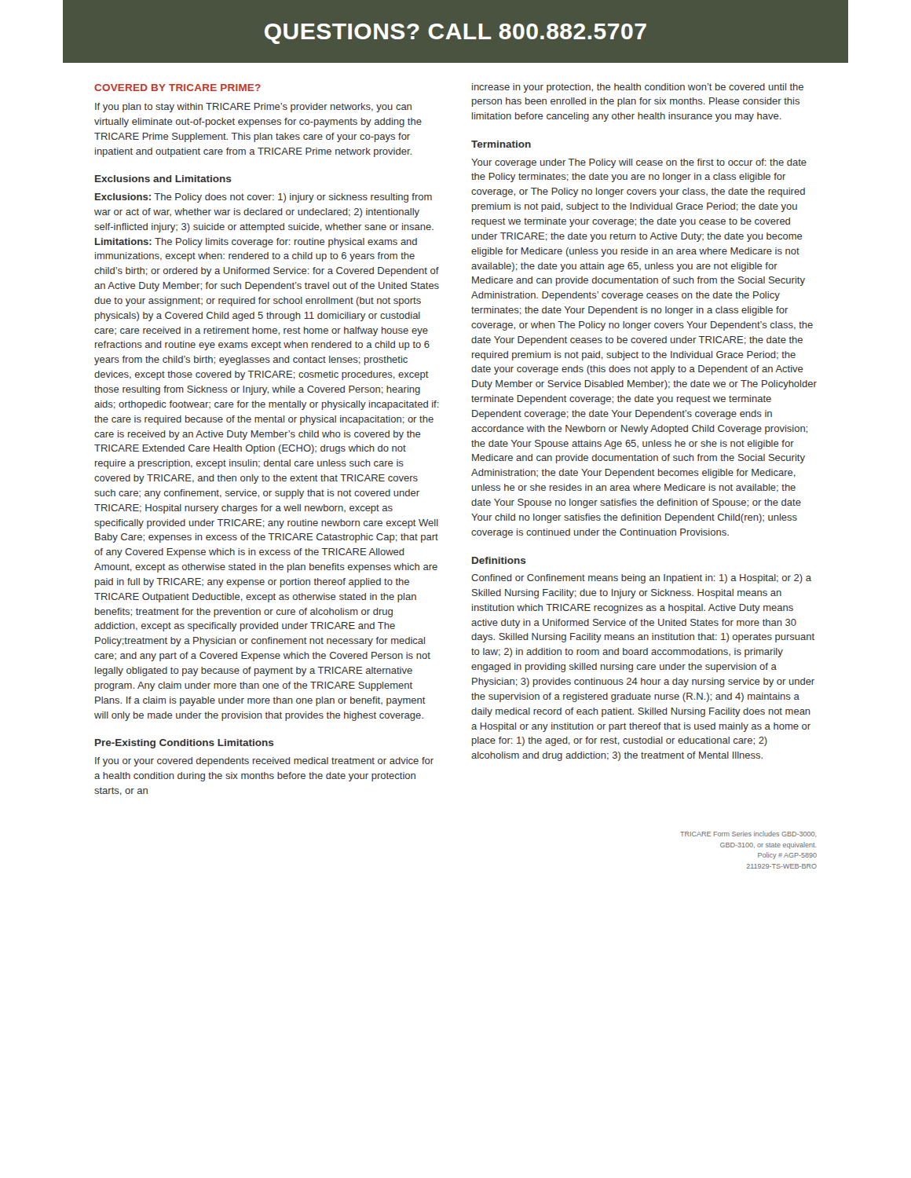QUESTIONS? CALL 800.882.5707
Covered by TRICARE Prime?
If you plan to stay within TRICARE Prime’s provider networks, you can virtually eliminate out-of-pocket expenses for co-payments by adding the TRICARE Prime Supplement. This plan takes care of your co-pays for inpatient and outpatient care from a TRICARE Prime network provider.
Exclusions and Limitations
Exclusions: The Policy does not cover: 1) injury or sickness resulting from war or act of war, whether war is declared or undeclared; 2) intentionally self-inflicted injury; 3) suicide or attempted suicide, whether sane or insane.
Limitations: The Policy limits coverage for: routine physical exams and immunizations, except when: rendered to a child up to 6 years from the child’s birth; or ordered by a Uniformed Service: for a Covered Dependent of an Active Duty Member; for such Dependent’s travel out of the United States due to your assignment; or required for school enrollment (but not sports physicals) by a Covered Child aged 5 through 11 domiciliary or custodial care; care received in a retirement home, rest home or halfway house eye refractions and routine eye exams except when rendered to a child up to 6 years from the child’s birth; eyeglasses and contact lenses; prosthetic devices, except those covered by TRICARE; cosmetic procedures, except those resulting from Sickness or Injury, while a Covered Person; hearing aids; orthopedic footwear; care for the mentally or physically incapacitated if: the care is required because of the mental or physical incapacitation; or the care is received by an Active Duty Member’s child who is covered by the TRICARE Extended Care Health Option (ECHO); drugs which do not require a prescription, except insulin; dental care unless such care is covered by TRICARE, and then only to the extent that TRICARE covers such care; any confinement, service, or supply that is not covered under TRICARE; Hospital nursery charges for a well newborn, except as specifically provided under TRICARE; any routine newborn care except Well Baby Care; expenses in excess of the TRICARE Catastrophic Cap; that part of any Covered Expense which is in excess of the TRICARE Allowed Amount, except as otherwise stated in the plan benefits expenses which are paid in full by TRICARE; any expense or portion thereof applied to the TRICARE Outpatient Deductible, except as otherwise stated in the plan benefits; treatment for the prevention or cure of alcoholism or drug addiction, except as specifically provided under TRICARE and The Policy;treatment by a Physician or confinement not necessary for medical care; and any part of a Covered Expense which the Covered Person is not legally obligated to pay because of payment by a TRICARE alternative program. Any claim under more than one of the TRICARE Supplement Plans. If a claim is payable under more than one plan or benefit, payment will only be made under the provision that provides the highest coverage.
Pre-Existing Conditions Limitations
If you or your covered dependents received medical treatment or advice for a health condition during the six months before the date your protection starts, or an
increase in your protection, the health condition won’t be covered until the person has been enrolled in the plan for six months. Please consider this limitation before canceling any other health insurance you may have.
Termination
Your coverage under The Policy will cease on the first to occur of: the date the Policy terminates; the date you are no longer in a class eligible for coverage, or The Policy no longer covers your class, the date the required premium is not paid, subject to the Individual Grace Period; the date you request we terminate your coverage; the date you cease to be covered under TRICARE; the date you return to Active Duty; the date you become eligible for Medicare (unless you reside in an area where Medicare is not available); the date you attain age 65, unless you are not eligible for Medicare and can provide documentation of such from the Social Security Administration. Dependents’ coverage ceases on the date the Policy terminates; the date Your Dependent is no longer in a class eligible for coverage, or when The Policy no longer covers Your Dependent’s class, the date Your Dependent ceases to be covered under TRICARE; the date the required premium is not paid, subject to the Individual Grace Period; the date your coverage ends (this does not apply to a Dependent of an Active Duty Member or Service Disabled Member); the date we or The Policyholder terminate Dependent coverage; the date you request we terminate Dependent coverage; the date Your Dependent’s coverage ends in accordance with the Newborn or Newly Adopted Child Coverage provision; the date Your Spouse attains Age 65, unless he or she is not eligible for Medicare and can provide documentation of such from the Social Security Administration; the date Your Dependent becomes eligible for Medicare, unless he or she resides in an area where Medicare is not available; the date Your Spouse no longer satisfies the definition of Spouse; or the date Your child no longer satisfies the definition Dependent Child(ren); unless coverage is continued under the Continuation Provisions.
Definitions
Confined or Confinement means being an Inpatient in: 1) a Hospital; or 2) a Skilled Nursing Facility; due to Injury or Sickness. Hospital means an institution which TRICARE recognizes as a hospital. Active Duty means active duty in a Uniformed Service of the United States for more than 30 days. Skilled Nursing Facility means an institution that: 1) operates pursuant to law; 2) in addition to room and board accommodations, is primarily engaged in providing skilled nursing care under the supervision of a Physician; 3) provides continuous 24 hour a day nursing service by or under the supervision of a registered graduate nurse (R.N.); and 4) maintains a daily medical record of each patient. Skilled Nursing Facility does not mean a Hospital or any institution or part thereof that is used mainly as a home or place for: 1) the aged, or for rest, custodial or educational care; 2) alcoholism and drug addiction; 3) the treatment of Mental Illness.
TRICARE Form Series includes GBD-3000,
GBD-3100, or state equivalent.
Policy # AGP-5890
211929-TS-WEB-BRO